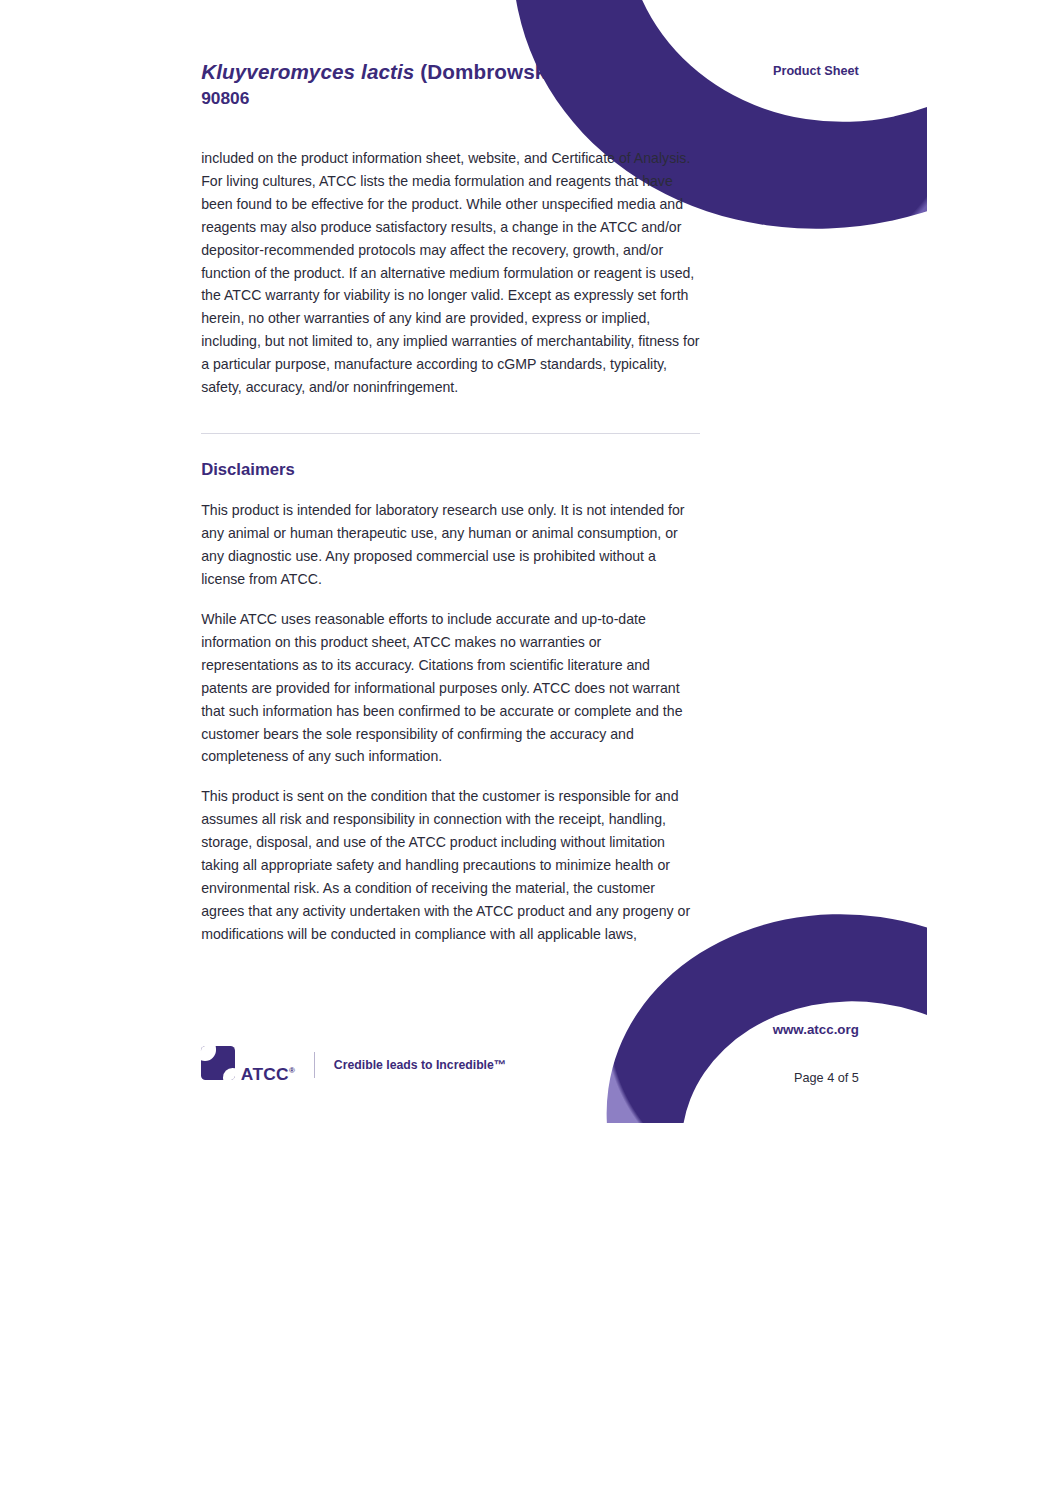Kluyveromyces lactis (Dombrowski) van der Walt
90806
Product Sheet
included on the product information sheet, website, and Certificate of Analysis. For living cultures, ATCC lists the media formulation and reagents that have been found to be effective for the product. While other unspecified media and reagents may also produce satisfactory results, a change in the ATCC and/or depositor-recommended protocols may affect the recovery, growth, and/or function of the product. If an alternative medium formulation or reagent is used, the ATCC warranty for viability is no longer valid. Except as expressly set forth herein, no other warranties of any kind are provided, express or implied, including, but not limited to, any implied warranties of merchantability, fitness for a particular purpose, manufacture according to cGMP standards, typicality, safety, accuracy, and/or noninfringement.
Disclaimers
This product is intended for laboratory research use only. It is not intended for any animal or human therapeutic use, any human or animal consumption, or any diagnostic use. Any proposed commercial use is prohibited without a license from ATCC.
While ATCC uses reasonable efforts to include accurate and up-to-date information on this product sheet, ATCC makes no warranties or representations as to its accuracy. Citations from scientific literature and patents are provided for informational purposes only. ATCC does not warrant that such information has been confirmed to be accurate or complete and the customer bears the sole responsibility of confirming the accuracy and completeness of any such information.
This product is sent on the condition that the customer is responsible for and assumes all risk and responsibility in connection with the receipt, handling, storage, disposal, and use of the ATCC product including without limitation taking all appropriate safety and handling precautions to minimize health or environmental risk. As a condition of receiving the material, the customer agrees that any activity undertaken with the ATCC product and any progeny or modifications will be conducted in compliance with all applicable laws,
ATCC®
Credible leads to Incredible™
www.atcc.org
Page 4 of 5